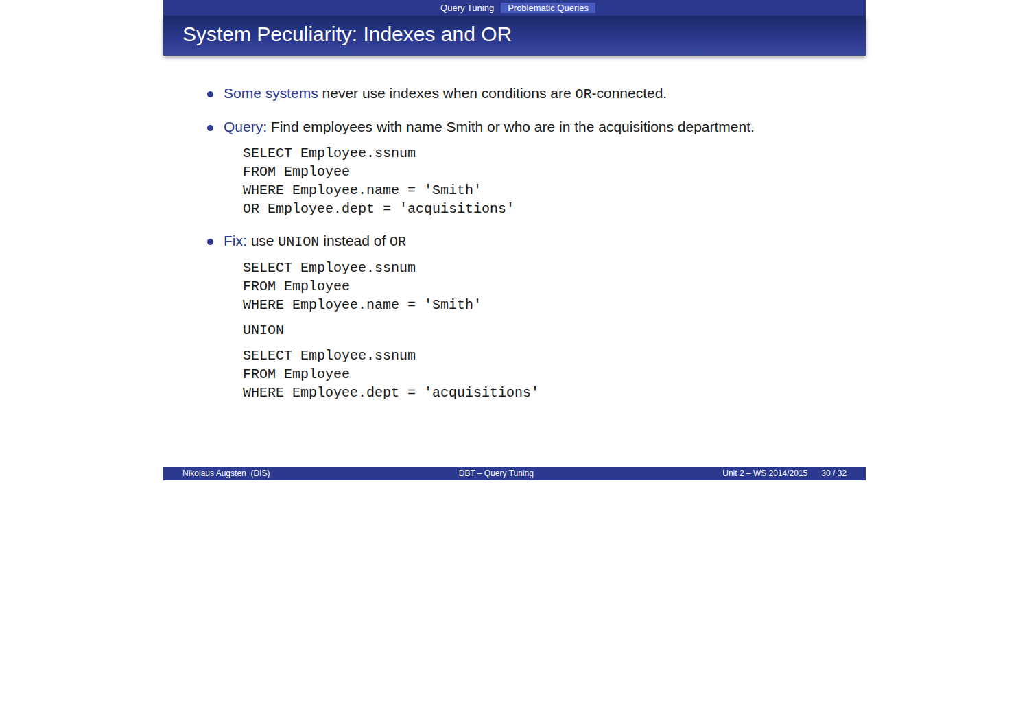Query Tuning Problematic Queries
System Peculiarity: Indexes and OR
Some systems never use indexes when conditions are OR-connected.
Query: Find employees with name Smith or who are in the acquisitions department.
SELECT Employee.ssnum FROM Employee WHERE Employee.name = 'Smith' OR Employee.dept = 'acquisitions'
Fix: use UNION instead of OR
SELECT Employee.ssnum FROM Employee WHERE Employee.name = 'Smith'
UNION
SELECT Employee.ssnum FROM Employee WHERE Employee.dept = 'acquisitions'
Nikolaus Augsten (DIS) DBT – Query Tuning Unit 2 – WS 2014/2015 30 / 32